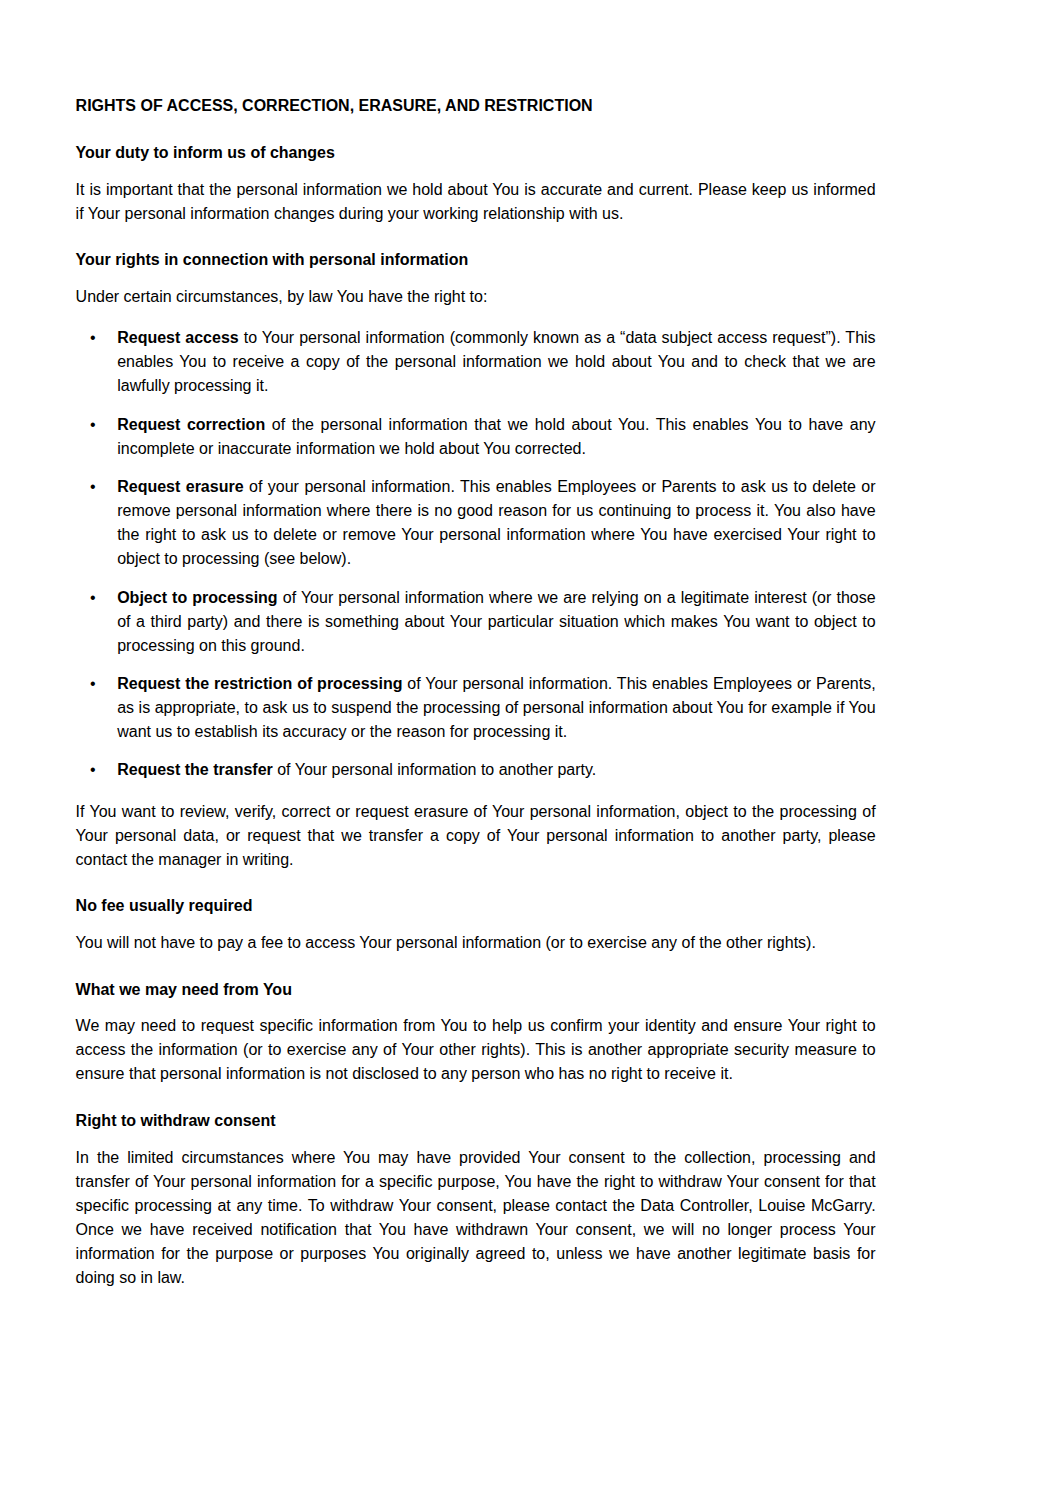Rights of access, correction, erasure, and restriction
Your duty to inform us of changes
It is important that the personal information we hold about You is accurate and current. Please keep us informed if Your personal information changes during your working relationship with us.
Your rights in connection with personal information
Under certain circumstances, by law You have the right to:
Request access to Your personal information (commonly known as a “data subject access request”). This enables You to receive a copy of the personal information we hold about You and to check that we are lawfully processing it.
Request correction of the personal information that we hold about You. This enables You to have any incomplete or inaccurate information we hold about You corrected.
Request erasure of your personal information. This enables Employees or Parents to ask us to delete or remove personal information where there is no good reason for us continuing to process it. You also have the right to ask us to delete or remove Your personal information where You have exercised Your right to object to processing (see below).
Object to processing of Your personal information where we are relying on a legitimate interest (or those of a third party) and there is something about Your particular situation which makes You want to object to processing on this ground.
Request the restriction of processing of Your personal information. This enables Employees or Parents, as is appropriate, to ask us to suspend the processing of personal information about You for example if You want us to establish its accuracy or the reason for processing it.
Request the transfer of Your personal information to another party.
If You want to review, verify, correct or request erasure of Your personal information, object to the processing of Your personal data, or request that we transfer a copy of Your personal information to another party, please contact the manager in writing.
No fee usually required
You will not have to pay a fee to access Your personal information (or to exercise any of the other rights).
What we may need from You
We may need to request specific information from You to help us confirm your identity and ensure Your right to access the information (or to exercise any of Your other rights). This is another appropriate security measure to ensure that personal information is not disclosed to any person who has no right to receive it.
Right to withdraw consent
In the limited circumstances where You may have provided Your consent to the collection, processing and transfer of Your personal information for a specific purpose, You have the right to withdraw Your consent for that specific processing at any time. To withdraw Your consent, please contact the Data Controller, Louise McGarry. Once we have received notification that You have withdrawn Your consent, we will no longer process Your information for the purpose or purposes You originally agreed to, unless we have another legitimate basis for doing so in law.